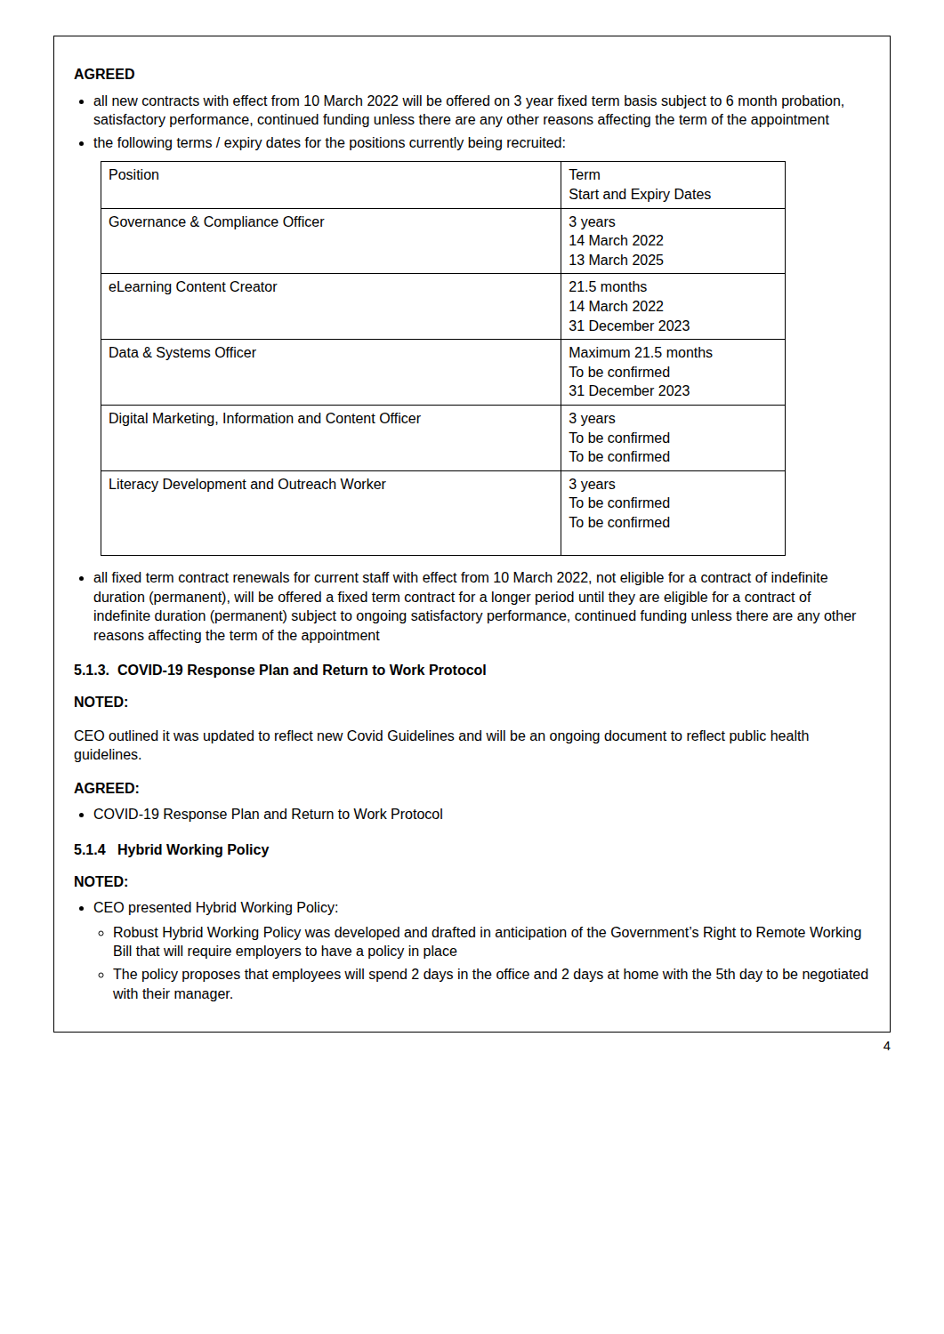AGREED
all new contracts with effect from 10 March 2022 will be offered on 3 year fixed term basis subject to 6 month probation, satisfactory performance, continued funding unless there are any other reasons affecting the term of the appointment
the following terms / expiry dates for the positions currently being recruited:
| Position | Term Start and Expiry Dates |
| --- | --- |
| Governance & Compliance Officer | 3 years 14 March 2022 13 March 2025 |
| eLearning Content Creator | 21.5 months 14 March 2022 31 December 2023 |
| Data & Systems Officer | Maximum 21.5 months To be confirmed 31 December 2023 |
| Digital Marketing, Information and Content Officer | 3 years To be confirmed To be confirmed |
| Literacy Development and Outreach Worker | 3 years To be confirmed To be confirmed |
all fixed term contract renewals for current staff with effect from 10 March 2022, not eligible for a contract of indefinite duration (permanent), will be offered a fixed term contract for a longer period until they are eligible for a contract of indefinite duration (permanent) subject to ongoing satisfactory performance, continued funding unless there are any other reasons affecting the term of the appointment
5.1.3. COVID-19 Response Plan and Return to Work Protocol
NOTED:
CEO outlined it was updated to reflect new Covid Guidelines and will be an ongoing document to reflect public health guidelines.
AGREED:
COVID-19 Response Plan and Return to Work Protocol
5.1.4 Hybrid Working Policy
NOTED:
CEO presented Hybrid Working Policy:
Robust Hybrid Working Policy was developed and drafted in anticipation of the Government’s Right to Remote Working Bill that will require employers to have a policy in place
The policy proposes that employees will spend 2 days in the office and 2 days at home with the 5th day to be negotiated with their manager.
4